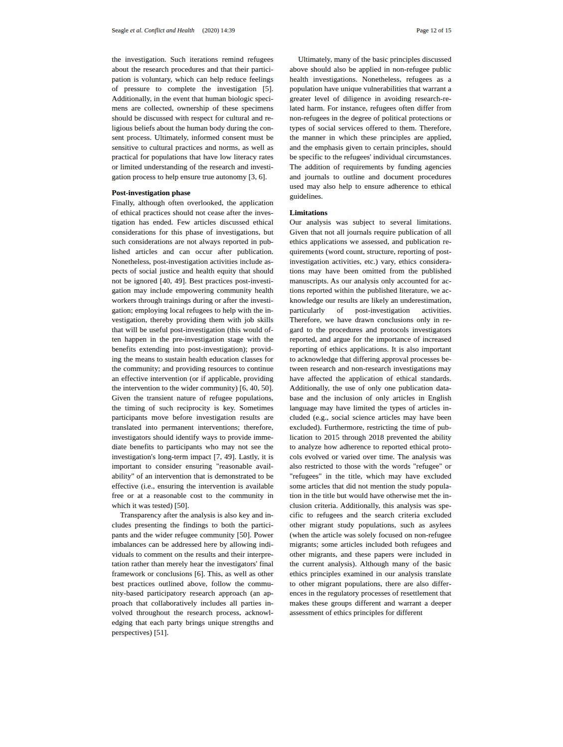Seagle et al. Conflict and Health (2020) 14:39
Page 12 of 15
the investigation. Such iterations remind refugees about the research procedures and that their participation is voluntary, which can help reduce feelings of pressure to complete the investigation [5]. Additionally, in the event that human biologic specimens are collected, ownership of these specimens should be discussed with respect for cultural and religious beliefs about the human body during the consent process. Ultimately, informed consent must be sensitive to cultural practices and norms, as well as practical for populations that have low literacy rates or limited understanding of the research and investigation process to help ensure true autonomy [3, 6].
Post-investigation phase
Finally, although often overlooked, the application of ethical practices should not cease after the investigation has ended. Few articles discussed ethical considerations for this phase of investigations, but such considerations are not always reported in published articles and can occur after publication. Nonetheless, post-investigation activities include aspects of social justice and health equity that should not be ignored [40, 49]. Best practices post-investigation may include empowering community health workers through trainings during or after the investigation; employing local refugees to help with the investigation, thereby providing them with job skills that will be useful post-investigation (this would often happen in the pre-investigation stage with the benefits extending into post-investigation); providing the means to sustain health education classes for the community; and providing resources to continue an effective intervention (or if applicable, providing the intervention to the wider community) [6, 40, 50]. Given the transient nature of refugee populations, the timing of such reciprocity is key. Sometimes participants move before investigation results are translated into permanent interventions; therefore, investigators should identify ways to provide immediate benefits to participants who may not see the investigation's long-term impact [7, 49]. Lastly, it is important to consider ensuring "reasonable availability" of an intervention that is demonstrated to be effective (i.e., ensuring the intervention is available free or at a reasonable cost to the community in which it was tested) [50].
Transparency after the analysis is also key and includes presenting the findings to both the participants and the wider refugee community [50]. Power imbalances can be addressed here by allowing individuals to comment on the results and their interpretation rather than merely hear the investigators' final framework or conclusions [6]. This, as well as other best practices outlined above, follow the community-based participatory research approach (an approach that collaboratively includes all parties involved throughout the research process, acknowledging that each party brings unique strengths and perspectives) [51].
Ultimately, many of the basic principles discussed above should also be applied in non-refugee public health investigations. Nonetheless, refugees as a population have unique vulnerabilities that warrant a greater level of diligence in avoiding research-related harm. For instance, refugees often differ from non-refugees in the degree of political protections or types of social services offered to them. Therefore, the manner in which these principles are applied, and the emphasis given to certain principles, should be specific to the refugees' individual circumstances. The addition of requirements by funding agencies and journals to outline and document procedures used may also help to ensure adherence to ethical guidelines.
Limitations
Our analysis was subject to several limitations. Given that not all journals require publication of all ethics applications we assessed, and publication requirements (word count, structure, reporting of post-investigation activities, etc.) vary, ethics considerations may have been omitted from the published manuscripts. As our analysis only accounted for actions reported within the published literature, we acknowledge our results are likely an underestimation, particularly of post-investigation activities. Therefore, we have drawn conclusions only in regard to the procedures and protocols investigators reported, and argue for the importance of increased reporting of ethics applications. It is also important to acknowledge that differing approval processes between research and non-research investigations may have affected the application of ethical standards. Additionally, the use of only one publication database and the inclusion of only articles in English language may have limited the types of articles included (e.g., social science articles may have been excluded). Furthermore, restricting the time of publication to 2015 through 2018 prevented the ability to analyze how adherence to reported ethical protocols evolved or varied over time. The analysis was also restricted to those with the words "refugee" or "refugees" in the title, which may have excluded some articles that did not mention the study population in the title but would have otherwise met the inclusion criteria. Additionally, this analysis was specific to refugees and the search criteria excluded other migrant study populations, such as asylees (when the article was solely focused on non-refugee migrants; some articles included both refugees and other migrants, and these papers were included in the current analysis). Although many of the basic ethics principles examined in our analysis translate to other migrant populations, there are also differences in the regulatory processes of resettlement that makes these groups different and warrant a deeper assessment of ethics principles for different